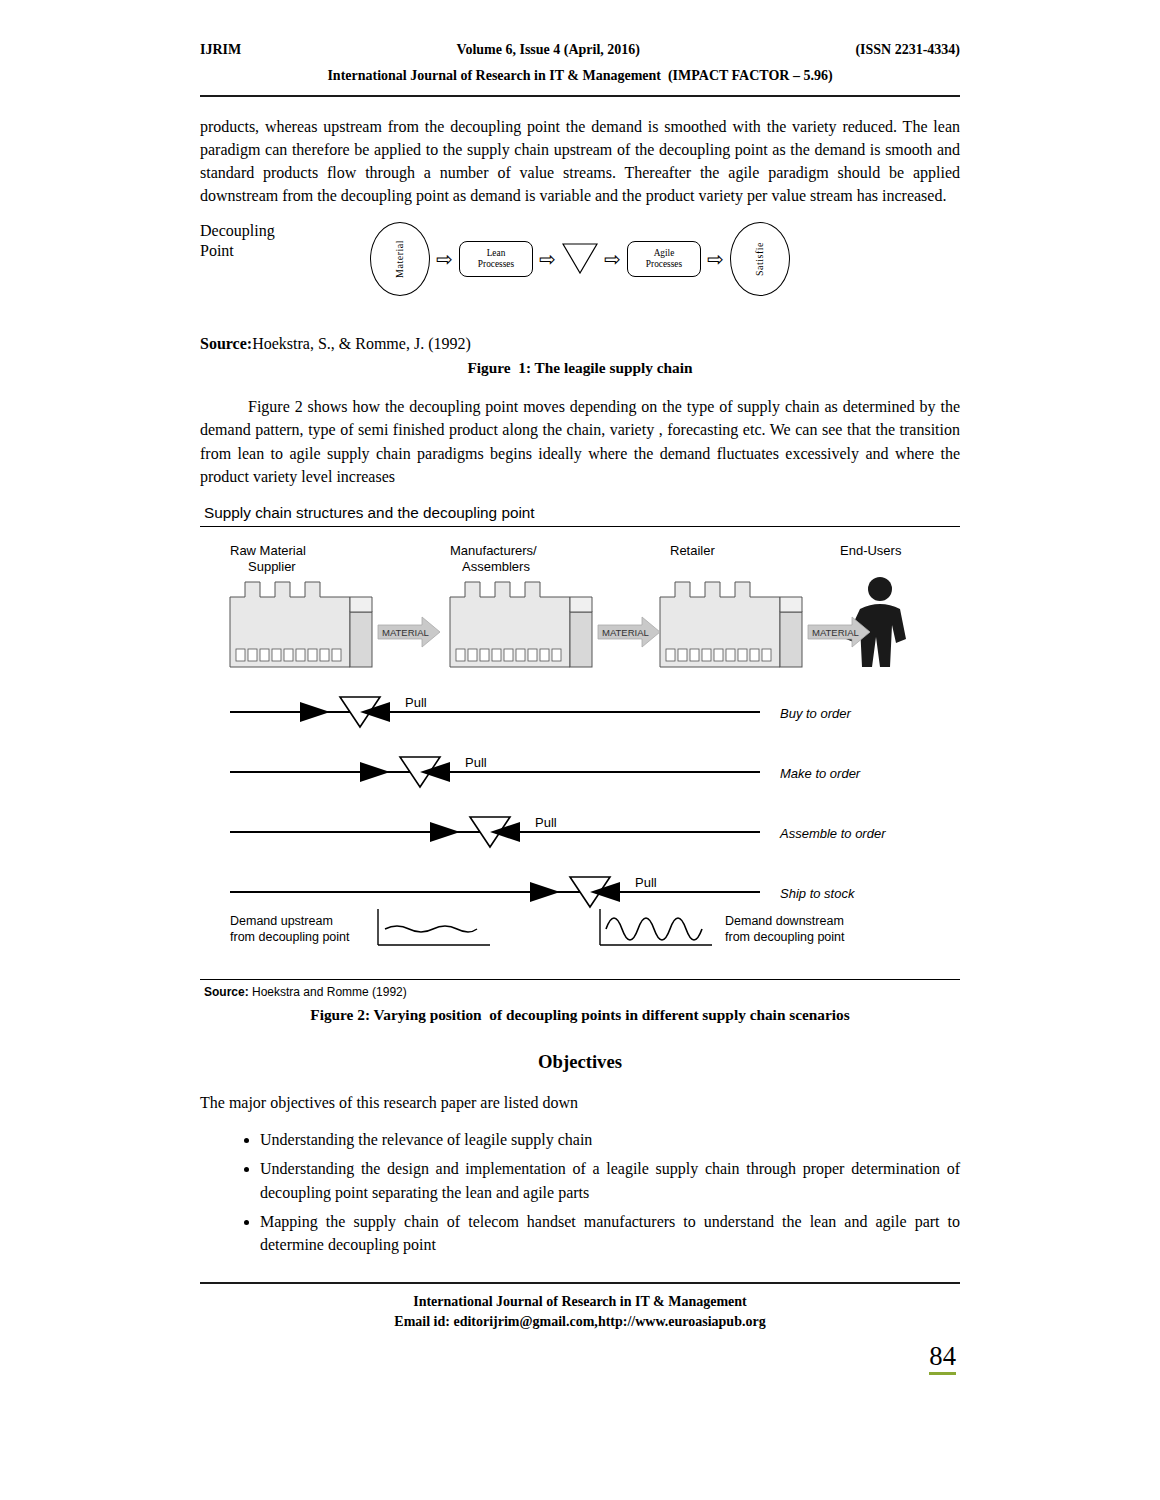IJRIM
Volume 6, Issue 4 (April, 2016)
(ISSN 2231-4334)
International Journal of Research in IT & Management (IMPACT FACTOR – 5.96)
products, whereas upstream from the decoupling point the demand is smoothed with the variety reduced. The lean paradigm can therefore be applied to the supply chain upstream of the decoupling point as the demand is smooth and standard products flow through a number of value streams. Thereafter the agile paradigm should be applied downstream from the decoupling point as demand is variable and the product variety per value stream has increased.
Decoupling
Point
Material
⇨
Lean
Processes
⇨
⇨
Agile
Processes
⇨
Satisfie
Source: Hoekstra, S., & Romme, J. (1992)
Figure 1: The leagile supply chain
Figure 2 shows how the decoupling point moves depending on the type of supply chain as determined by the demand pattern, type of semi finished product along the chain, variety , forecasting etc. We can see that the transition from lean to agile supply chain paradigms begins ideally where the demand fluctuates excessively and where the product variety level increases
Supply chain structures and the decoupling point
Raw Material Supplier Manufacturers/ Assemblers Retailer End-Users MATERIAL MATERIAL MATERIAL Pull Buy to order Pull Make to order Pull Assemble to order Pull Ship to stock Demand upstream from decoupling point Demand downstream from decoupling point
Source: Hoekstra and Romme (1992)
Figure 2: Varying position of decoupling points in different supply chain scenarios
Objectives
The major objectives of this research paper are listed down
Understanding the relevance of leagile supply chain
Understanding the design and implementation of a leagile supply chain through proper determination of decoupling point separating the lean and agile parts
Mapping the supply chain of telecom handset manufacturers to understand the lean and agile part to determine decoupling point
International Journal of Research in IT & Management
Email id: editorijrim@gmail.com,http://www.euroasiapub.org
84